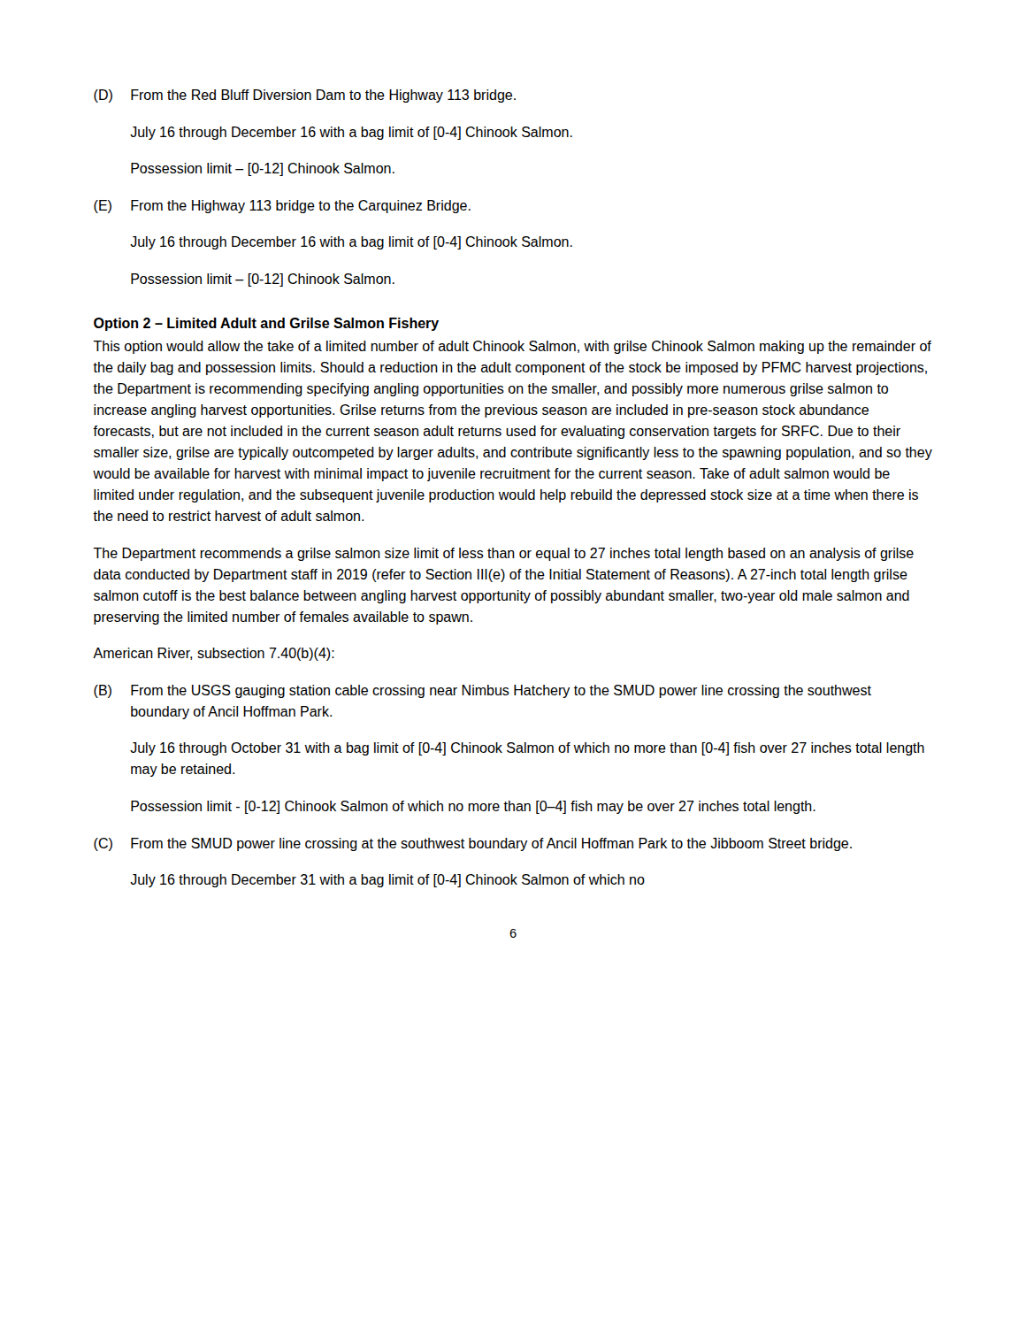(D)
From the Red Bluff Diversion Dam to the Highway 113 bridge.
July 16 through December 16 with a bag limit of [0-4] Chinook Salmon.
Possession limit – [0-12] Chinook Salmon.
(E)
From the Highway 113 bridge to the Carquinez Bridge.
July 16 through December 16 with a bag limit of [0-4] Chinook Salmon.
Possession limit – [0-12] Chinook Salmon.
Option 2 – Limited Adult and Grilse Salmon Fishery
This option would allow the take of a limited number of adult Chinook Salmon, with grilse Chinook Salmon making up the remainder of the daily bag and possession limits. Should a reduction in the adult component of the stock be imposed by PFMC harvest projections, the Department is recommending specifying angling opportunities on the smaller, and possibly more numerous grilse salmon to increase angling harvest opportunities. Grilse returns from the previous season are included in pre-season stock abundance forecasts, but are not included in the current season adult returns used for evaluating conservation targets for SRFC. Due to their smaller size, grilse are typically outcompeted by larger adults, and contribute significantly less to the spawning population, and so they would be available for harvest with minimal impact to juvenile recruitment for the current season. Take of adult salmon would be limited under regulation, and the subsequent juvenile production would help rebuild the depressed stock size at a time when there is the need to restrict harvest of adult salmon.
The Department recommends a grilse salmon size limit of less than or equal to 27 inches total length based on an analysis of grilse data conducted by Department staff in 2019 (refer to Section III(e) of the Initial Statement of Reasons). A 27-inch total length grilse salmon cutoff is the best balance between angling harvest opportunity of possibly abundant smaller, two-year old male salmon and preserving the limited number of females available to spawn.
American River, subsection 7.40(b)(4):
(B)
From the USGS gauging station cable crossing near Nimbus Hatchery to the SMUD power line crossing the southwest boundary of Ancil Hoffman Park.
July 16 through October 31 with a bag limit of [0-4] Chinook Salmon of which no more than [0-4] fish over 27 inches total length may be retained.
Possession limit - [0-12] Chinook Salmon of which no more than [0–4] fish may be over 27 inches total length.
(C)
From the SMUD power line crossing at the southwest boundary of Ancil Hoffman Park to the Jibboom Street bridge.
July 16 through December 31 with a bag limit of [0-4] Chinook Salmon of which no
6